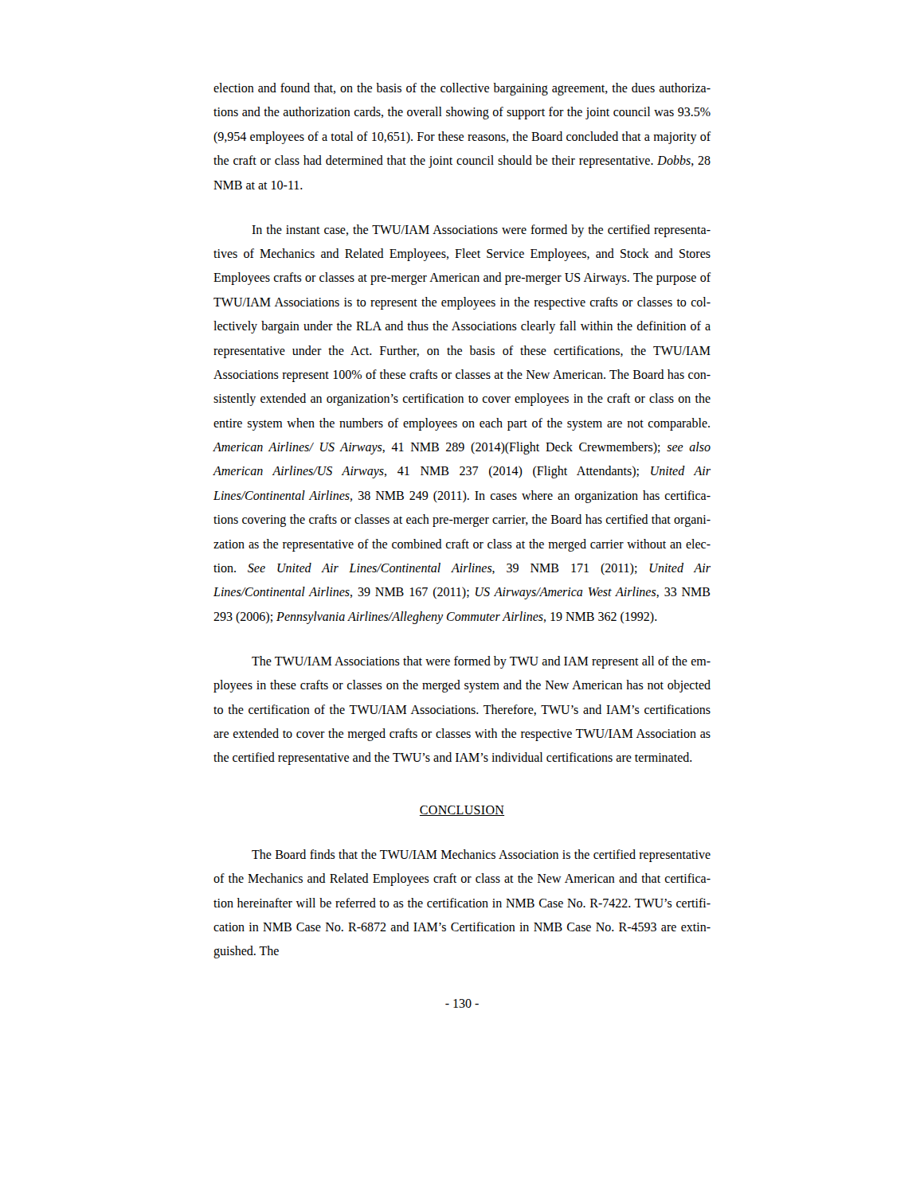election and found that, on the basis of the collective bargaining agreement, the dues authorizations and the authorization cards, the overall showing of support for the joint council was 93.5% (9,954 employees of a total of 10,651). For these reasons, the Board concluded that a majority of the craft or class had determined that the joint council should be their representative. Dobbs, 28 NMB at at 10-11.
In the instant case, the TWU/IAM Associations were formed by the certified representatives of Mechanics and Related Employees, Fleet Service Employees, and Stock and Stores Employees crafts or classes at pre-merger American and pre-merger US Airways. The purpose of TWU/IAM Associations is to represent the employees in the respective crafts or classes to collectively bargain under the RLA and thus the Associations clearly fall within the definition of a representative under the Act. Further, on the basis of these certifications, the TWU/IAM Associations represent 100% of these crafts or classes at the New American. The Board has consistently extended an organization’s certification to cover employees in the craft or class on the entire system when the numbers of employees on each part of the system are not comparable. American Airlines/ US Airways, 41 NMB 289 (2014)(Flight Deck Crewmembers); see also American Airlines/US Airways, 41 NMB 237 (2014) (Flight Attendants); United Air Lines/Continental Airlines, 38 NMB 249 (2011). In cases where an organization has certifications covering the crafts or classes at each pre-merger carrier, the Board has certified that organization as the representative of the combined craft or class at the merged carrier without an election. See United Air Lines/Continental Airlines, 39 NMB 171 (2011); United Air Lines/Continental Airlines, 39 NMB 167 (2011); US Airways/America West Airlines, 33 NMB 293 (2006); Pennsylvania Airlines/Allegheny Commuter Airlines, 19 NMB 362 (1992).
The TWU/IAM Associations that were formed by TWU and IAM represent all of the employees in these crafts or classes on the merged system and the New American has not objected to the certification of the TWU/IAM Associations. Therefore, TWU’s and IAM’s certifications are extended to cover the merged crafts or classes with the respective TWU/IAM Association as the certified representative and the TWU’s and IAM’s individual certifications are terminated.
CONCLUSION
The Board finds that the TWU/IAM Mechanics Association is the certified representative of the Mechanics and Related Employees craft or class at the New American and that certification hereinafter will be referred to as the certification in NMB Case No. R-7422. TWU’s certification in NMB Case No. R-6872 and IAM’s Certification in NMB Case No. R-4593 are extinguished. The
- 130 -